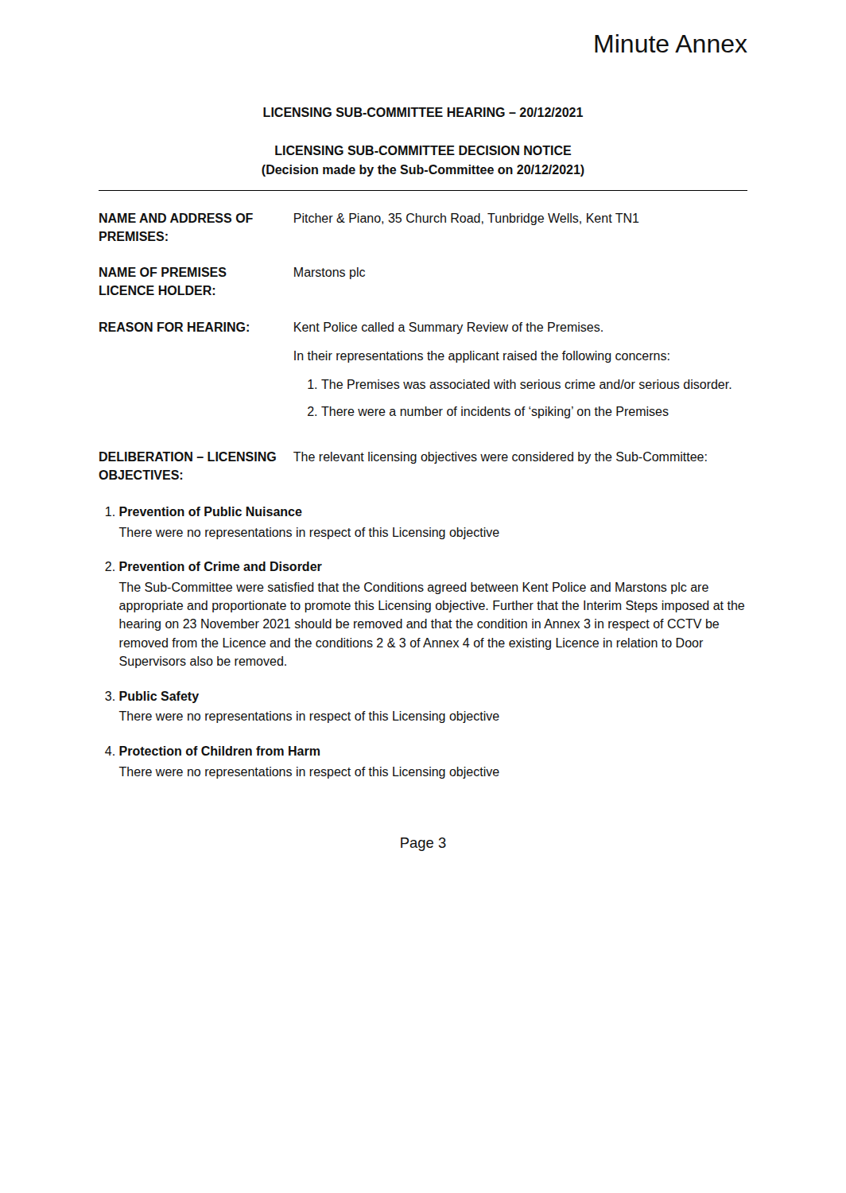Minute Annex
LICENSING SUB-COMMITTEE HEARING – 20/12/2021
LICENSING SUB-COMMITTEE DECISION NOTICE
(Decision made by the Sub-Committee on 20/12/2021)
| NAME AND ADDRESS OF PREMISES: | Pitcher & Piano, 35 Church Road, Tunbridge Wells, Kent TN1 |
| NAME OF PREMISES LICENCE HOLDER: | Marstons plc |
| REASON FOR HEARING: | Kent Police called a Summary Review of the Premises. In their representations the applicant raised the following concerns: The Premises was associated with serious crime and/or serious disorder. There were a number of incidents of ‘spiking’ on the Premises |
| DELIBERATION – LICENSING OBJECTIVES: | The relevant licensing objectives were considered by the Sub-Committee: |
Prevention of Public Nuisance
There were no representations in respect of this Licensing objective
Prevention of Crime and Disorder
The Sub-Committee were satisfied that the Conditions agreed between Kent Police and Marstons plc are appropriate and proportionate to promote this Licensing objective. Further that the Interim Steps imposed at the hearing on 23 November 2021 should be removed and that the condition in Annex 3 in respect of CCTV be removed from the Licence and the conditions 2 & 3 of Annex 4 of the existing Licence in relation to Door Supervisors also be removed.
Public Safety
There were no representations in respect of this Licensing objective
Protection of Children from Harm
There were no representations in respect of this Licensing objective
Page 3